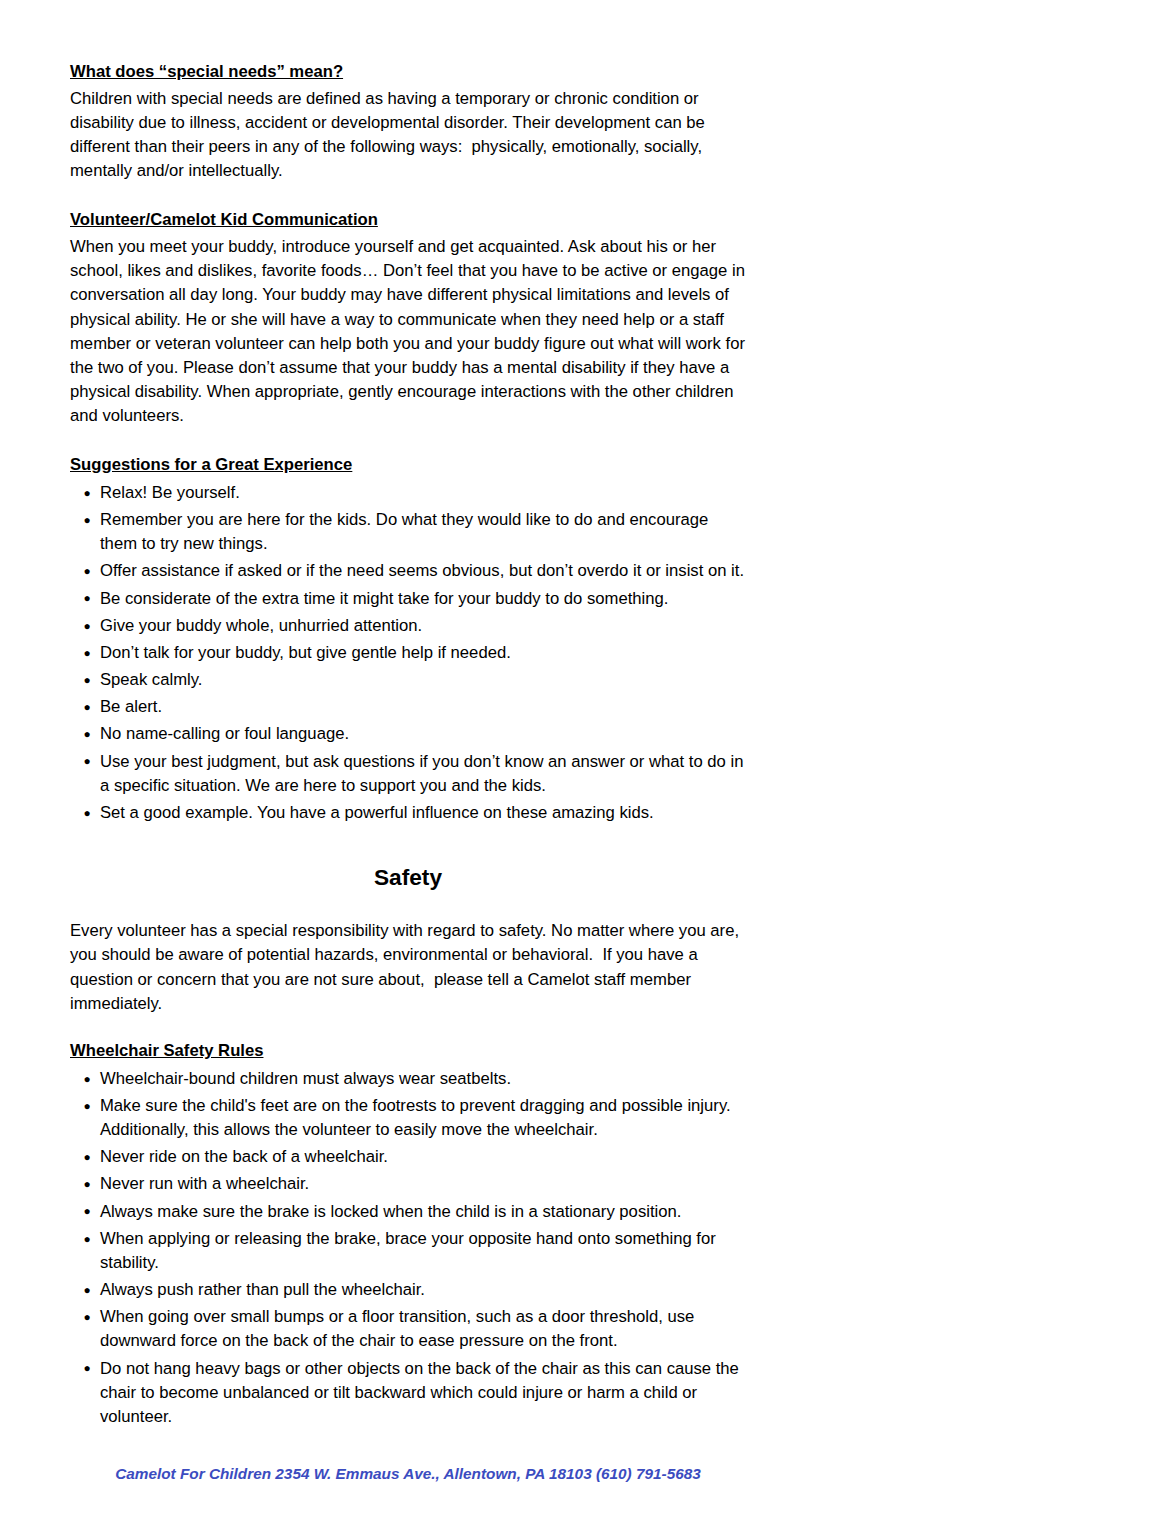What does “special needs” mean?
Children with special needs are defined as having a temporary or chronic condition or disability due to illness, accident or developmental disorder. Their development can be different than their peers in any of the following ways: physically, emotionally, socially, mentally and/or intellectually.
Volunteer/Camelot Kid Communication
When you meet your buddy, introduce yourself and get acquainted. Ask about his or her school, likes and dislikes, favorite foods… Don’t feel that you have to be active or engage in conversation all day long. Your buddy may have different physical limitations and levels of physical ability. He or she will have a way to communicate when they need help or a staff member or veteran volunteer can help both you and your buddy figure out what will work for the two of you. Please don’t assume that your buddy has a mental disability if they have a physical disability. When appropriate, gently encourage interactions with the other children and volunteers.
Suggestions for a Great Experience
Relax! Be yourself.
Remember you are here for the kids. Do what they would like to do and encourage them to try new things.
Offer assistance if asked or if the need seems obvious, but don’t overdo it or insist on it.
Be considerate of the extra time it might take for your buddy to do something.
Give your buddy whole, unhurried attention.
Don’t talk for your buddy, but give gentle help if needed.
Speak calmly.
Be alert.
No name-calling or foul language.
Use your best judgment, but ask questions if you don’t know an answer or what to do in a specific situation. We are here to support you and the kids.
Set a good example. You have a powerful influence on these amazing kids.
Safety
Every volunteer has a special responsibility with regard to safety. No matter where you are, you should be aware of potential hazards, environmental or behavioral. If you have a question or concern that you are not sure about, please tell a Camelot staff member immediately.
Wheelchair Safety Rules
Wheelchair-bound children must always wear seatbelts.
Make sure the child's feet are on the footrests to prevent dragging and possible injury. Additionally, this allows the volunteer to easily move the wheelchair.
Never ride on the back of a wheelchair.
Never run with a wheelchair.
Always make sure the brake is locked when the child is in a stationary position.
When applying or releasing the brake, brace your opposite hand onto something for stability.
Always push rather than pull the wheelchair.
When going over small bumps or a floor transition, such as a door threshold, use downward force on the back of the chair to ease pressure on the front.
Do not hang heavy bags or other objects on the back of the chair as this can cause the chair to become unbalanced or tilt backward which could injure or harm a child or volunteer.
Camelot For Children 2354 W. Emmaus Ave., Allentown, PA 18103 (610) 791-5683